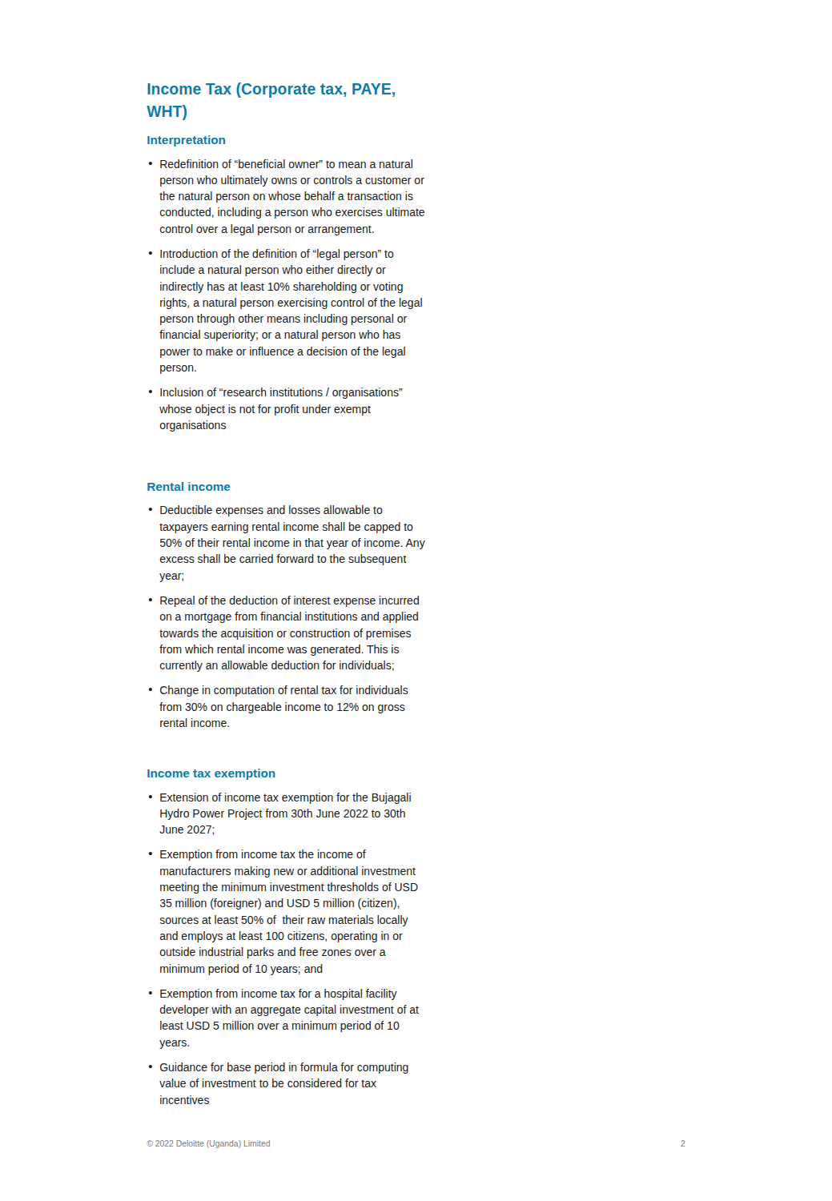Income Tax (Corporate tax, PAYE, WHT)
Interpretation
Redefinition of “beneficial owner” to mean a natural person who ultimately owns or controls a customer or the natural person on whose behalf a transaction is conducted, including a person who exercises ultimate control over a legal person or arrangement.
Introduction of the definition of “legal person” to include a natural person who either directly or indirectly has at least 10% shareholding or voting rights, a natural person exercising control of the legal person through other means including personal or financial superiority; or a natural person who has power to make or influence a decision of the legal person.
Inclusion of “research institutions / organisations” whose object is not for profit under exempt organisations
Rental income
Deductible expenses and losses allowable to taxpayers earning rental income shall be capped to 50% of their rental income in that year of income. Any excess shall be carried forward to the subsequent year;
Repeal of the deduction of interest expense incurred on a mortgage from financial institutions and applied towards the acquisition or construction of premises from which rental income was generated. This is currently an allowable deduction for individuals;
Change in computation of rental tax for individuals from 30% on chargeable income to 12% on gross rental income.
Income tax exemption
Extension of income tax exemption for the Bujagali Hydro Power Project from 30th June 2022 to 30th June 2027;
Exemption from income tax the income of manufacturers making new or additional investment meeting the minimum investment thresholds of USD 35 million (foreigner) and USD 5 million (citizen), sources at least 50% of their raw materials locally and employs at least 100 citizens, operating in or outside industrial parks and free zones over a minimum period of 10 years; and
Exemption from income tax for a hospital facility developer with an aggregate capital investment of at least USD 5 million over a minimum period of 10 years.
Guidance for base period in formula for computing value of investment to be considered for tax incentives
© 2022 Deloitte (Uganda) Limited
2